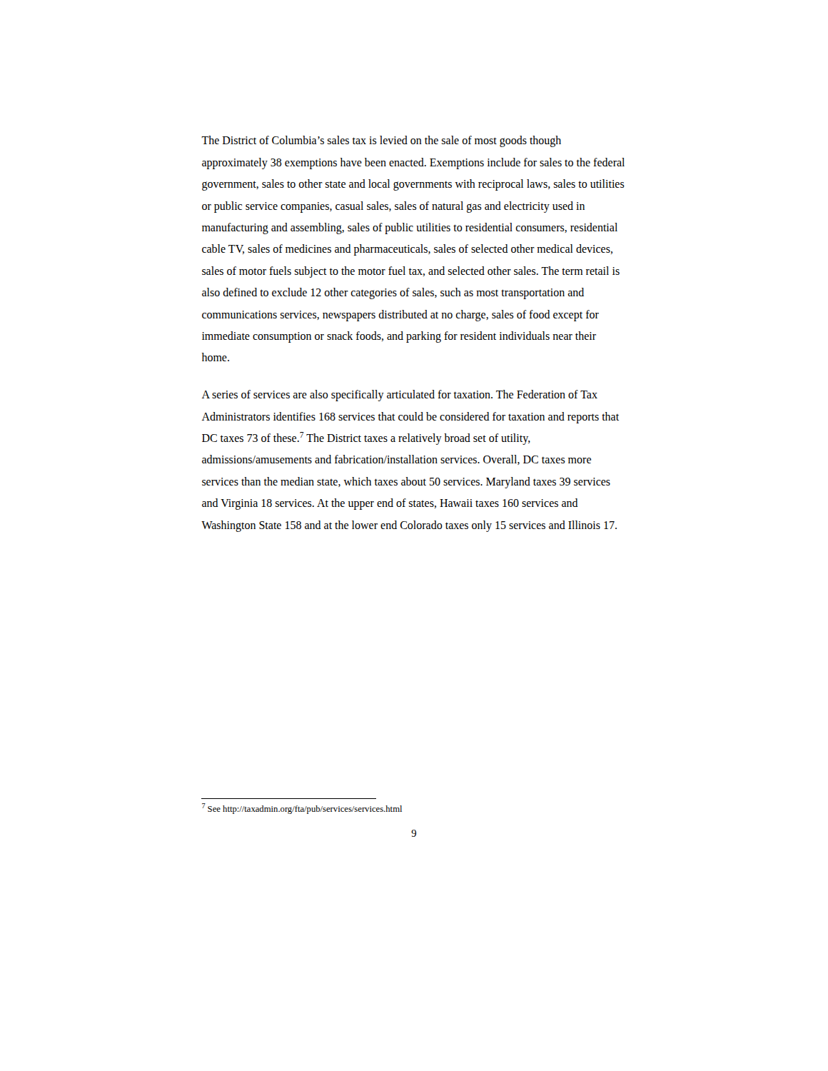The District of Columbia’s sales tax is levied on the sale of most goods though approximately 38 exemptions have been enacted. Exemptions include for sales to the federal government, sales to other state and local governments with reciprocal laws, sales to utilities or public service companies, casual sales, sales of natural gas and electricity used in manufacturing and assembling, sales of public utilities to residential consumers, residential cable TV, sales of medicines and pharmaceuticals, sales of selected other medical devices, sales of motor fuels subject to the motor fuel tax, and selected other sales. The term retail is also defined to exclude 12 other categories of sales, such as most transportation and communications services, newspapers distributed at no charge, sales of food except for immediate consumption or snack foods, and parking for resident individuals near their home.
A series of services are also specifically articulated for taxation. The Federation of Tax Administrators identifies 168 services that could be considered for taxation and reports that DC taxes 73 of these.7 The District taxes a relatively broad set of utility, admissions/amusements and fabrication/installation services. Overall, DC taxes more services than the median state, which taxes about 50 services. Maryland taxes 39 services and Virginia 18 services. At the upper end of states, Hawaii taxes 160 services and Washington State 158 and at the lower end Colorado taxes only 15 services and Illinois 17.
7 See http://taxadmin.org/fta/pub/services/services.html
9